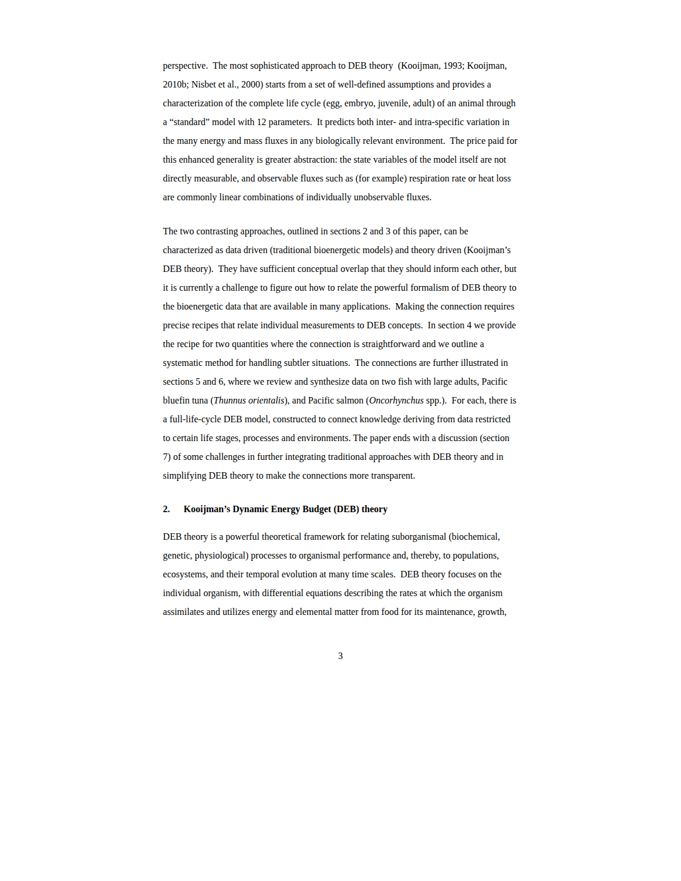perspective. The most sophisticated approach to DEB theory (Kooijman, 1993; Kooijman, 2010b; Nisbet et al., 2000) starts from a set of well-defined assumptions and provides a characterization of the complete life cycle (egg, embryo, juvenile, adult) of an animal through a “standard” model with 12 parameters. It predicts both inter- and intra-specific variation in the many energy and mass fluxes in any biologically relevant environment. The price paid for this enhanced generality is greater abstraction: the state variables of the model itself are not directly measurable, and observable fluxes such as (for example) respiration rate or heat loss are commonly linear combinations of individually unobservable fluxes.
The two contrasting approaches, outlined in sections 2 and 3 of this paper, can be characterized as data driven (traditional bioenergetic models) and theory driven (Kooijman’s DEB theory). They have sufficient conceptual overlap that they should inform each other, but it is currently a challenge to figure out how to relate the powerful formalism of DEB theory to the bioenergetic data that are available in many applications. Making the connection requires precise recipes that relate individual measurements to DEB concepts. In section 4 we provide the recipe for two quantities where the connection is straightforward and we outline a systematic method for handling subtler situations. The connections are further illustrated in sections 5 and 6, where we review and synthesize data on two fish with large adults, Pacific bluefin tuna (Thunnus orientalis), and Pacific salmon (Oncorhynchus spp.). For each, there is a full-life-cycle DEB model, constructed to connect knowledge deriving from data restricted to certain life stages, processes and environments. The paper ends with a discussion (section 7) of some challenges in further integrating traditional approaches with DEB theory and in simplifying DEB theory to make the connections more transparent.
2. Kooijman’s Dynamic Energy Budget (DEB) theory
DEB theory is a powerful theoretical framework for relating suborganismal (biochemical, genetic, physiological) processes to organismal performance and, thereby, to populations, ecosystems, and their temporal evolution at many time scales. DEB theory focuses on the individual organism, with differential equations describing the rates at which the organism assimilates and utilizes energy and elemental matter from food for its maintenance, growth,
3